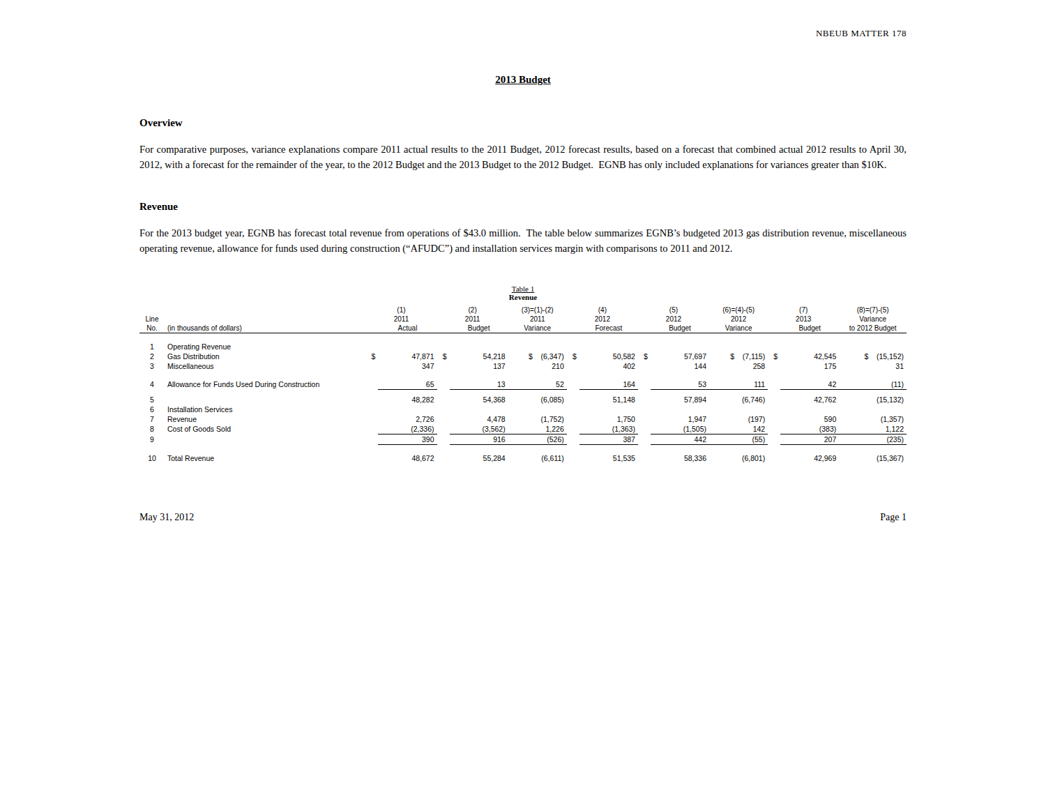NBEUB MATTER 178
2013 Budget
Overview
For comparative purposes, variance explanations compare 2011 actual results to the 2011 Budget, 2012 forecast results, based on a forecast that combined actual 2012 results to April 30, 2012, with a forecast for the remainder of the year, to the 2012 Budget and the 2013 Budget to the 2012 Budget. EGNB has only included explanations for variances greater than $10K.
Revenue
For the 2013 budget year, EGNB has forecast total revenue from operations of $43.0 million. The table below summarizes EGNB’s budgeted 2013 gas distribution revenue, miscellaneous operating revenue, allowance for funds used during construction (“AFUDC”) and installation services margin with comparisons to 2011 and 2012.
Table 1 Revenue
| | | (1) | (2) | (3)=(1)-(2) | (4) | (5) | (6)=(4)-(5) | (7) | (8)=(7)-(5) |
| Line | | 2011 | 2011 | 2011 | 2012 | 2012 | 2012 | 2013 | Variance |
| No. | (in thousands of dollars) | | Actual | | Budget | Variance | | Forecast | | Budget | Variance | | Budget | to 2012 Budget |
| 1 | Operating Revenue | |
| 2 | Gas Distribution | $ | 47,871 | $ | 54,218 | $ (6,347) | $ | 50,582 | $ | 57,697 | $ (7,115) | $ | 42,545 | $ (15,152) |
| 3 | Miscellaneous | | 347 | | 137 | 210 | | 402 | | 144 | 258 | | 175 | 31 |
| 4 | Allowance for Funds Used During Construction | | 65 | | 13 | 52 | | 164 | | 53 | 111 | | 42 | (11) |
| 5 | | | 48,282 | | 54,368 | (6,085) | | 51,148 | | 57,894 | (6,746) | | 42,762 | (15,132) |
| 6 | Installation Services | |
| 7 | Revenue | | 2,726 | | 4,478 | (1,752) | | 1,750 | | 1,947 | (197) | | 590 | (1,357) |
| 8 | Cost of Goods Sold | | (2,336) | | (3,562) | 1,226 | | (1,363) | | (1,505) | 142 | | (383) | 1,122 |
| 9 | | | 390 | | 916 | (526) | | 387 | | 442 | (55) | | 207 | (235) |
| 10 | Total Revenue | | 48,672 | | 55,284 | (6,611) | | 51,535 | | 58,336 | (6,801) | | 42,969 | (15,367) |
May 31, 2012 Page 1